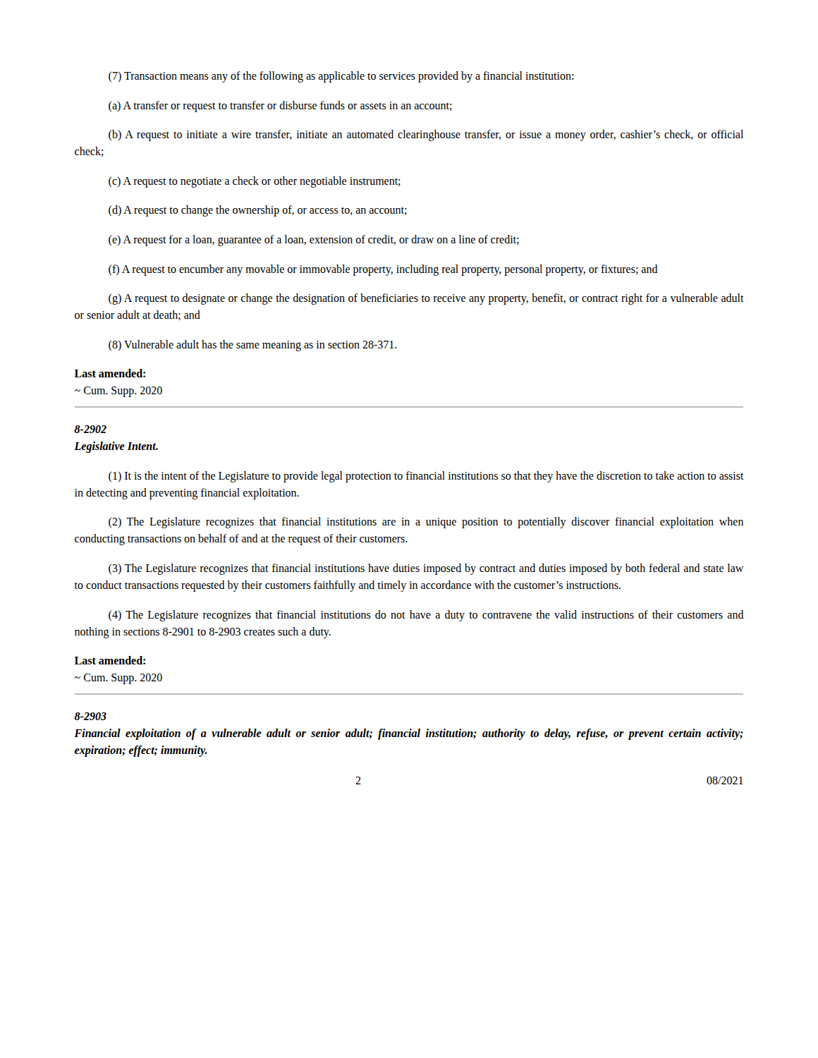(7) Transaction means any of the following as applicable to services provided by a financial institution:
(a) A transfer or request to transfer or disburse funds or assets in an account;
(b) A request to initiate a wire transfer, initiate an automated clearinghouse transfer, or issue a money order, cashier’s check, or official check;
(c) A request to negotiate a check or other negotiable instrument;
(d) A request to change the ownership of, or access to, an account;
(e) A request for a loan, guarantee of a loan, extension of credit, or draw on a line of credit;
(f) A request to encumber any movable or immovable property, including real property, personal property, or fixtures; and
(g) A request to designate or change the designation of beneficiaries to receive any property, benefit, or contract right for a vulnerable adult or senior adult at death; and
(8) Vulnerable adult has the same meaning as in section 28-371.
Last amended:
~ Cum. Supp. 2020
8-2902
Legislative Intent.
(1) It is the intent of the Legislature to provide legal protection to financial institutions so that they have the discretion to take action to assist in detecting and preventing financial exploitation.
(2) The Legislature recognizes that financial institutions are in a unique position to potentially discover financial exploitation when conducting transactions on behalf of and at the request of their customers.
(3) The Legislature recognizes that financial institutions have duties imposed by contract and duties imposed by both federal and state law to conduct transactions requested by their customers faithfully and timely in accordance with the customer’s instructions.
(4) The Legislature recognizes that financial institutions do not have a duty to contravene the valid instructions of their customers and nothing in sections 8-2901 to 8-2903 creates such a duty.
Last amended:
~ Cum. Supp. 2020
8-2903
Financial exploitation of a vulnerable adult or senior adult; financial institution; authority to delay, refuse, or prevent certain activity; expiration; effect; immunity.
2 08/2021